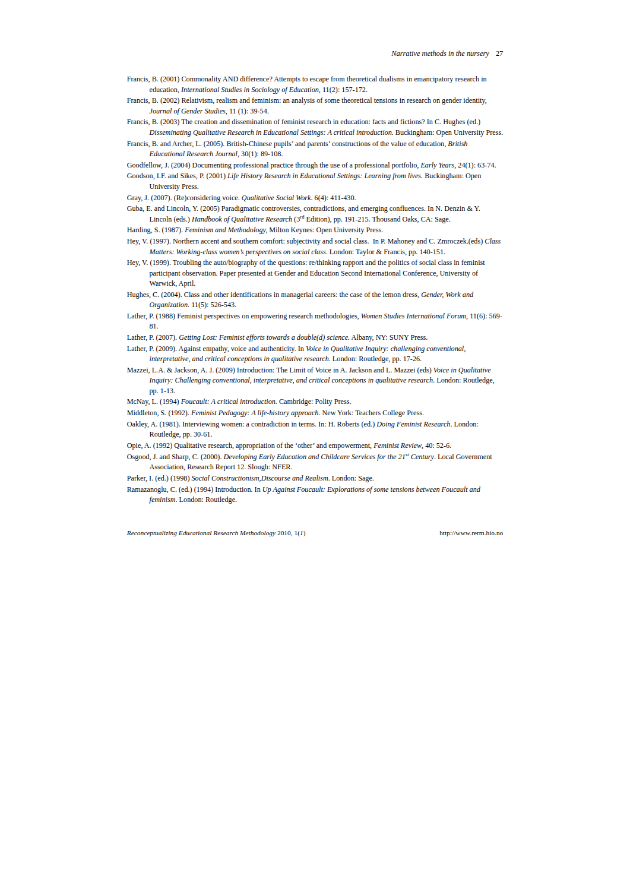Narrative methods in the nursery 27
Francis, B. (2001) Commonality AND difference? Attempts to escape from theoretical dualisms in emancipatory research in education, International Studies in Sociology of Education, 11(2): 157-172.
Francis, B. (2002) Relativism, realism and feminism: an analysis of some theoretical tensions in research on gender identity, Journal of Gender Studies, 11 (1): 39-54.
Francis, B. (2003) The creation and dissemination of feminist research in education: facts and fictions? In C. Hughes (ed.) Disseminating Qualitative Research in Educational Settings: A critical introduction. Buckingham: Open University Press.
Francis, B. and Archer, L. (2005). British-Chinese pupils’ and parents’ constructions of the value of education, British Educational Research Journal, 30(1): 89-108.
Goodfellow, J. (2004) Documenting professional practice through the use of a professional portfolio, Early Years, 24(1): 63-74.
Goodson, I.F. and Sikes, P. (2001) Life History Research in Educational Settings: Learning from lives. Buckingham: Open University Press.
Gray, J. (2007). (Re)considering voice. Qualitative Social Work. 6(4): 411-430.
Guba, E. and Lincoln, Y. (2005) Paradigmatic controversies, contradictions, and emerging confluences. In N. Denzin & Y. Lincoln (eds.) Handbook of Qualitative Research (3rd Edition), pp. 191-215. Thousand Oaks, CA: Sage.
Harding, S. (1987). Feminism and Methodology, Milton Keynes: Open University Press.
Hey, V. (1997). Northern accent and southern comfort: subjectivity and social class. In P. Mahoney and C. Zmroczek.(eds) Class Matters: Working-class women’s perspectives on social class. London: Taylor & Francis, pp. 140-151.
Hey, V. (1999). Troubling the auto/biography of the questions: re/thinking rapport and the politics of social class in feminist participant observation. Paper presented at Gender and Education Second International Conference, University of Warwick, April.
Hughes, C. (2004). Class and other identifications in managerial careers: the case of the lemon dress, Gender, Work and Organization. 11(5): 526-543.
Lather, P. (1988) Feminist perspectives on empowering research methodologies, Women Studies International Forum, 11(6): 569-81.
Lather, P. (2007). Getting Lost: Feminist efforts towards a double(d) science. Albany, NY: SUNY Press.
Lather, P. (2009). Against empathy, voice and authenticity. In Voice in Qualitative Inquiry: challenging conventional, interpretative, and critical conceptions in qualitative research. London: Routledge, pp. 17-26.
Mazzei, L.A. & Jackson, A. J. (2009) Introduction: The Limit of Voice in A. Jackson and L. Mazzei (eds) Voice in Qualitative Inquiry: Challenging conventional, interpretative, and critical conceptions in qualitative research. London: Routledge, pp. 1-13.
McNay, L. (1994) Foucault: A critical introduction. Cambridge: Polity Press.
Middleton, S. (1992). Feminist Pedagogy: A life-history approach. New York: Teachers College Press.
Oakley, A. (1981). Interviewing women: a contradiction in terms. In: H. Roberts (ed.) Doing Feminist Research. London: Routledge, pp. 30-61.
Opie, A. (1992) Qualitative research, appropriation of the ‘other’ and empowerment, Feminist Review, 40: 52-6.
Osgood, J. and Sharp, C. (2000). Developing Early Education and Childcare Services for the 21st Century. Local Government Association, Research Report 12. Slough: NFER.
Parker, I. (ed.) (1998) Social Constructionism,Discourse and Realism. London: Sage.
Ramazanoglu, C. (ed.) (1994) Introduction. In Up Against Foucault: Explorations of some tensions between Foucault and feminism. London: Routledge.
Reconceptualizing Educational Research Methodology 2010, 1(1) http://www.rerm.hio.no